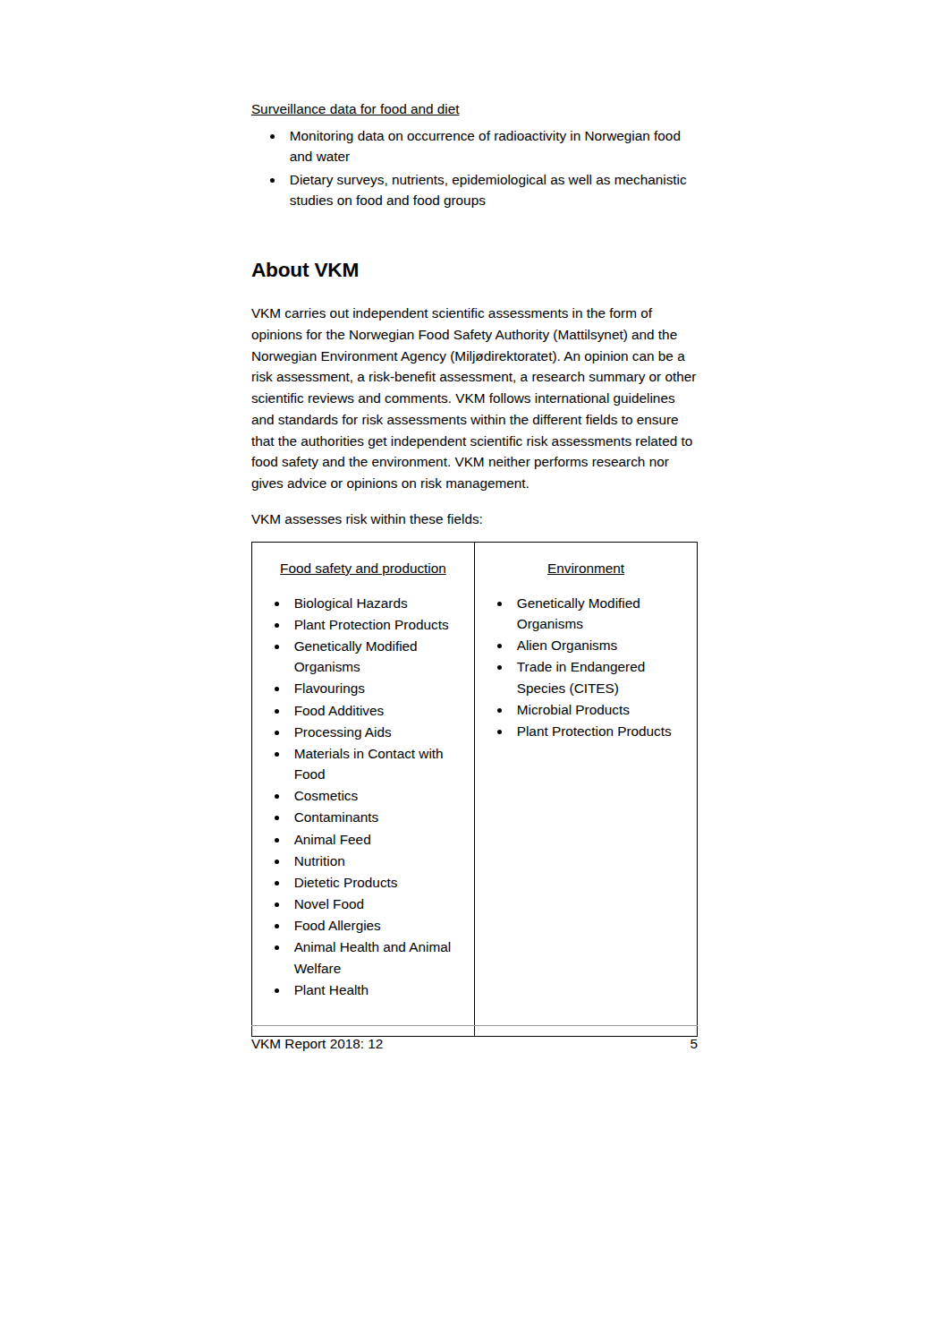Surveillance data for food and diet
Monitoring data on occurrence of radioactivity in Norwegian food and water
Dietary surveys, nutrients, epidemiological as well as mechanistic studies on food and food groups
About VKM
VKM carries out independent scientific assessments in the form of opinions for the Norwegian Food Safety Authority (Mattilsynet) and the Norwegian Environment Agency (Miljødirektoratet). An opinion can be a risk assessment, a risk-benefit assessment, a research summary or other scientific reviews and comments. VKM follows international guidelines and standards for risk assessments within the different fields to ensure that the authorities get independent scientific risk assessments related to food safety and the environment. VKM neither performs research nor gives advice or opinions on risk management.
VKM assesses risk within these fields:
| Food safety and production Biological Hazards Plant Protection Products Genetically Modified Organisms Flavourings Food Additives Processing Aids Materials in Contact with Food Cosmetics Contaminants Animal Feed Nutrition Dietetic Products Novel Food Food Allergies Animal Health and Animal Welfare Plant Health | Environment Genetically Modified Organisms Alien Organisms Trade in Endangered Species (CITES) Microbial Products Plant Protection Products |
VKM Report 2018: 12 5